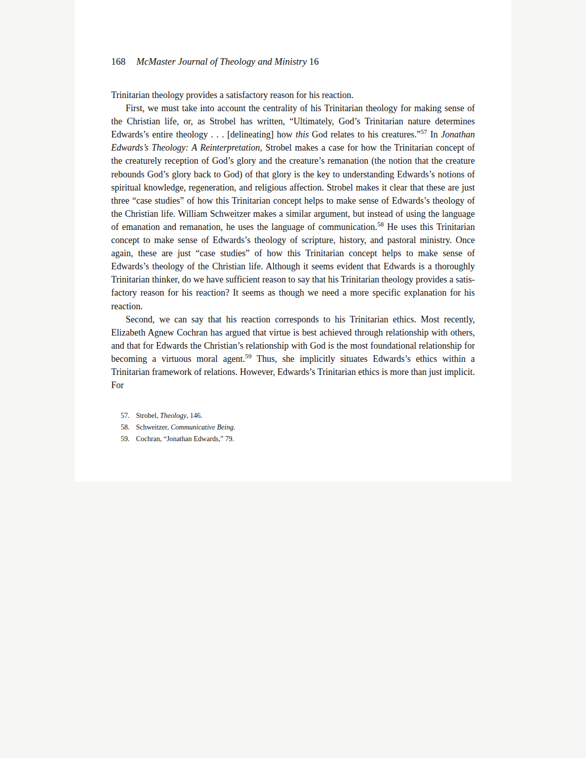168 McMaster Journal of Theology and Ministry 16
Trinitarian theology provides a satisfactory reason for his reaction.
First, we must take into account the centrality of his Trinitarian theology for making sense of the Christian life, or, as Strobel has written, “Ultimately, God’s Trinitarian nature determines Edwards’s entire theology . . . [delineating] how this God relates to his creatures.”57 In Jonathan Edwards’s Theology: A Reinterpretation, Strobel makes a case for how the Trinitarian concept of the creaturely reception of God’s glory and the creature’s remanation (the notion that the creature rebounds God’s glory back to God) of that glory is the key to understanding Edwards’s notions of spiritual knowledge, regeneration, and religious affection. Strobel makes it clear that these are just three “case studies” of how this Trinitarian concept helps to make sense of Edwards’s theology of the Christian life. William Schweitzer makes a similar argument, but instead of using the language of emanation and remanation, he uses the language of communication.58 He uses this Trinitarian concept to make sense of Edwards’s theology of scripture, history, and pastoral ministry. Once again, these are just “case studies” of how this Trinitarian concept helps to make sense of Edwards’s theology of the Christian life. Although it seems evident that Edwards is a thoroughly Trinitarian thinker, do we have sufficient reason to say that his Trinitarian theology provides a satisfactory reason for his reaction? It seems as though we need a more specific explanation for his reaction.
Second, we can say that his reaction corresponds to his Trinitarian ethics. Most recently, Elizabeth Agnew Cochran has argued that virtue is best achieved through relationship with others, and that for Edwards the Christian’s relationship with God is the most foundational relationship for becoming a virtuous moral agent.59 Thus, she implicitly situates Edwards’s ethics within a Trinitarian framework of relations. However, Edwards’s Trinitarian ethics is more than just implicit. For
57 Strobel, Theology, 146.
58 Schweitzer, Communicative Being.
59 Cochran, “Jonathan Edwards,” 79.